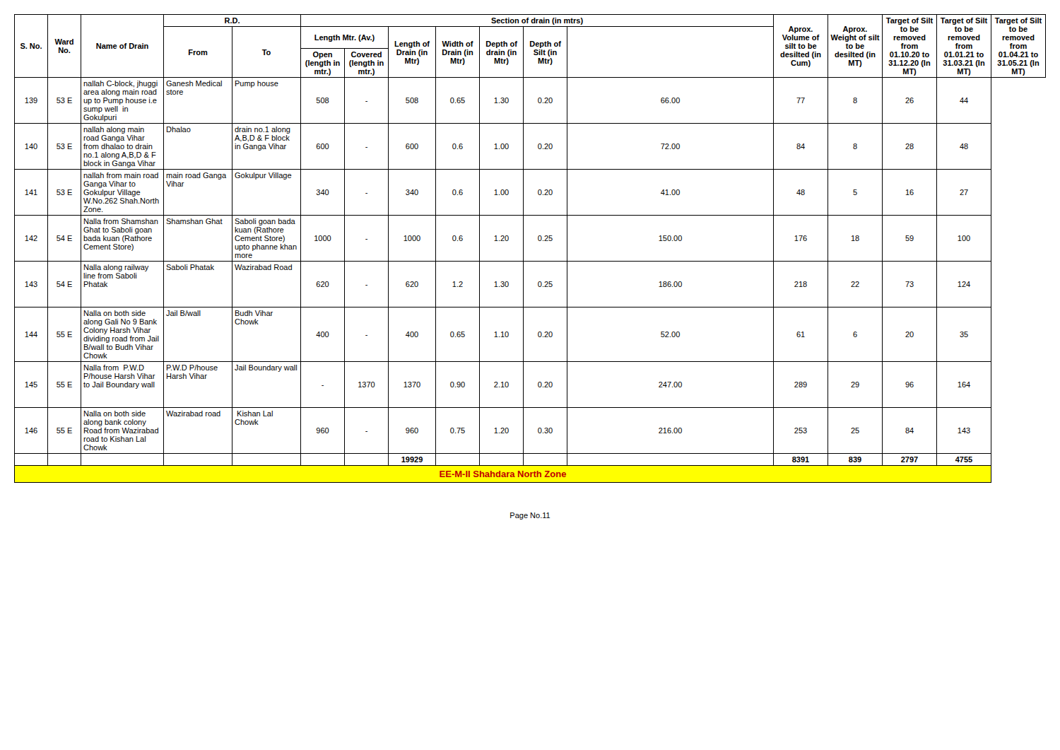| S. No. | Ward No. | Name of Drain | R.D. | Section of drain (in mtrs) | Aprox. Volume of silt to be desilted (in Cum) | Aprox. Weight of silt to be desilted (in MT) | Target of Silt to be removed from 01.10.20 to 31.12.20 (In MT) | Target of Silt to be removed from 01.01.21 to 31.03.21 (In MT) | Target of Silt to be removed from 01.04.21 to 31.05.21 (In MT) |
| --- | --- | --- | --- | --- | --- | --- | --- | --- | --- |
| From | To | Length Mtr. (Av.) | Length of Drain (in Mtr) | Width of Drain (in Mtr) | Depth of drain (in Mtr) | Depth of Silt (in Mtr) |
| Open (length in mtr.) | Covered (length in mtr.) |
| 139 | 53 E | nallah C-block, jhuggi area along main road up to Pump house i.e sump well in Gokulpuri | Ganesh Medical store | Pump house | 508 | - | 508 | 0.65 | 1.30 | 0.20 | 66.00 | 77 | 8 | 26 | 44 |
| 140 | 53 E | nallah along main road Ganga Vihar from dhalao to drain no.1 along A,B,D & F block in Ganga Vihar | Dhalao | drain no.1 along A,B,D & F block in Ganga Vihar | 600 | - | 600 | 0.6 | 1.00 | 0.20 | 72.00 | 84 | 8 | 28 | 48 |
| 141 | 53 E | nallah from main road Ganga Vihar to Gokulpur Village W.No.262 Shah.North Zone. | main road Ganga Vihar | Gokulpur Village | 340 | - | 340 | 0.6 | 1.00 | 0.20 | 41.00 | 48 | 5 | 16 | 27 |
| 142 | 54 E | Nalla from Shamshan Ghat to Saboli goan bada kuan (Rathore Cement Store) | Shamshan Ghat | Saboli goan bada kuan (Rathore Cement Store) upto phanne khan more | 1000 | - | 1000 | 0.6 | 1.20 | 0.25 | 150.00 | 176 | 18 | 59 | 100 |
| 143 | 54 E | Nalla along railway line from Saboli Phatak | Saboli Phatak | Wazirabad Road | 620 | - | 620 | 1.2 | 1.30 | 0.25 | 186.00 | 218 | 22 | 73 | 124 |
| 144 | 55 E | Nalla on both side along Gali No 9 Bank Colony Harsh Vihar dividing road from Jail B/wall to Budh Vihar Chowk | Jail B/wall | Budh Vihar Chowk | 400 | - | 400 | 0.65 | 1.10 | 0.20 | 52.00 | 61 | 6 | 20 | 35 |
| 145 | 55 E | Nalla from P.W.D P/house Harsh Vihar to Jail Boundary wall | P.W.D P/house Harsh Vihar | Jail Boundary wall | - | 1370 | 1370 | 0.90 | 2.10 | 0.20 | 247.00 | 289 | 29 | 96 | 164 |
| 146 | 55 E | Nalla on both side along bank colony Road from Wazirabad road to Kishan Lal Chowk | Wazirabad road | Kishan Lal Chowk | 960 | - | 960 | 0.75 | 1.20 | 0.30 | 216.00 | 253 | 25 | 84 | 143 |
| | | | | | | | 19929 | | | | | 8391 | 839 | 2797 | 4755 |
| EE-M-II Shahdara North Zone |
Page No.11